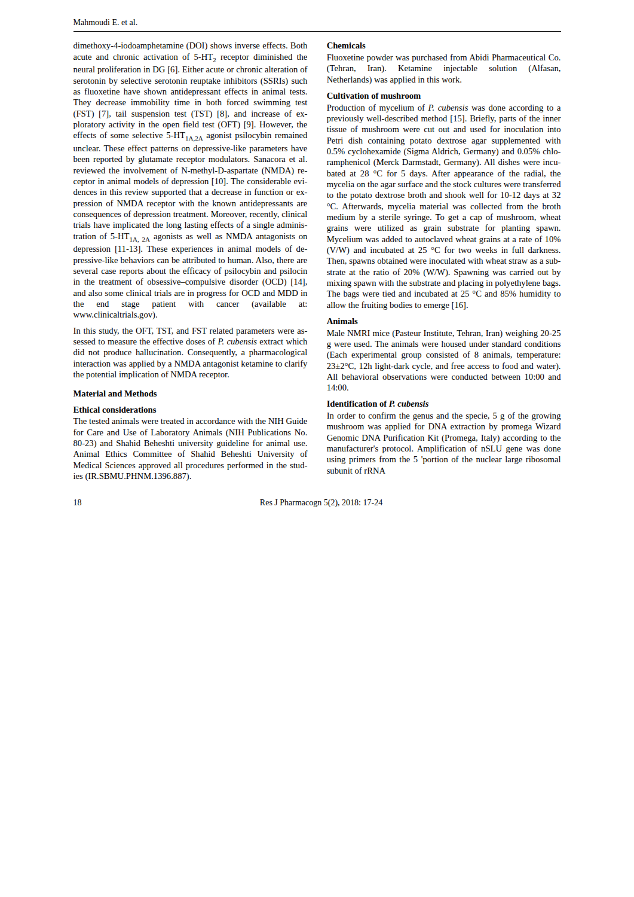Mahmoudi E. et al.
dimethoxy-4-iodoamphetamine (DOI) shows inverse effects. Both acute and chronic activation of 5-HT2 receptor diminished the neural proliferation in DG [6]. Either acute or chronic alteration of serotonin by selective serotonin reuptake inhibitors (SSRIs) such as fluoxetine have shown antidepressant effects in animal tests. They decrease immobility time in both forced swimming test (FST) [7], tail suspension test (TST) [8], and increase of exploratory activity in the open field test (OFT) [9]. However, the effects of some selective 5-HT1A,2A agonist psilocybin remained unclear. These effect patterns on depressive-like parameters have been reported by glutamate receptor modulators. Sanacora et al. reviewed the involvement of N-methyl-D-aspartate (NMDA) receptor in animal models of depression [10]. The considerable evidences in this review supported that a decrease in function or expression of NMDA receptor with the known antidepressants are consequences of depression treatment. Moreover, recently, clinical trials have implicated the long lasting effects of a single administration of 5-HT1A, 2A agonists as well as NMDA antagonists on depression [11-13]. These experiences in animal models of depressive-like behaviors can be attributed to human. Also, there are several case reports about the efficacy of psilocybin and psilocin in the treatment of obsessive–compulsive disorder (OCD) [14], and also some clinical trials are in progress for OCD and MDD in the end stage patient with cancer (available at: www.clinicaltrials.gov).
In this study, the OFT, TST, and FST related parameters were assessed to measure the effective doses of P. cubensis extract which did not produce hallucination. Consequently, a pharmacological interaction was applied by a NMDA antagonist ketamine to clarify the potential implication of NMDA receptor.
Material and Methods
Ethical considerations
The tested animals were treated in accordance with the NIH Guide for Care and Use of Laboratory Animals (NIH Publications No. 80-23) and Shahid Beheshti university guideline for animal use. Animal Ethics Committee of Shahid Beheshti University of Medical Sciences approved all procedures performed in the studies (IR.SBMU.PHNM.1396.887).
Chemicals
Fluoxetine powder was purchased from Abidi Pharmaceutical Co. (Tehran, Iran). Ketamine injectable solution (Alfasan, Netherlands) was applied in this work.
Cultivation of mushroom
Production of mycelium of P. cubensis was done according to a previously well-described method [15]. Briefly, parts of the inner tissue of mushroom were cut out and used for inoculation into Petri dish containing potato dextrose agar supplemented with 0.5% cyclohexamide (Sigma Aldrich, Germany) and 0.05% chloramphenicol (Merck Darmstadt, Germany). All dishes were incubated at 28 °C for 5 days. After appearance of the radial, the mycelia on the agar surface and the stock cultures were transferred to the potato dextrose broth and shook well for 10-12 days at 32 °C. Afterwards, mycelia material was collected from the broth medium by a sterile syringe. To get a cap of mushroom, wheat grains were utilized as grain substrate for planting spawn. Mycelium was added to autoclaved wheat grains at a rate of 10% (V/W) and incubated at 25 °C for two weeks in full darkness. Then, spawns obtained were inoculated with wheat straw as a substrate at the ratio of 20% (W/W). Spawning was carried out by mixing spawn with the substrate and placing in polyethylene bags. The bags were tied and incubated at 25 °C and 85% humidity to allow the fruiting bodies to emerge [16].
Animals
Male NMRI mice (Pasteur Institute, Tehran, Iran) weighing 20-25 g were used. The animals were housed under standard conditions (Each experimental group consisted of 8 animals, temperature: 23±2°C, 12h light-dark cycle, and free access to food and water). All behavioral observations were conducted between 10:00 and 14:00.
Identification of P. cubensis
In order to confirm the genus and the specie, 5 g of the growing mushroom was applied for DNA extraction by promega Wizard Genomic DNA Purification Kit (Promega, Italy) according to the manufacturer's protocol. Amplification of nSLU gene was done using primers from the 5 'portion of the nuclear large ribosomal subunit of rRNA
18 Res J Pharmacogn 5(2), 2018: 17-24